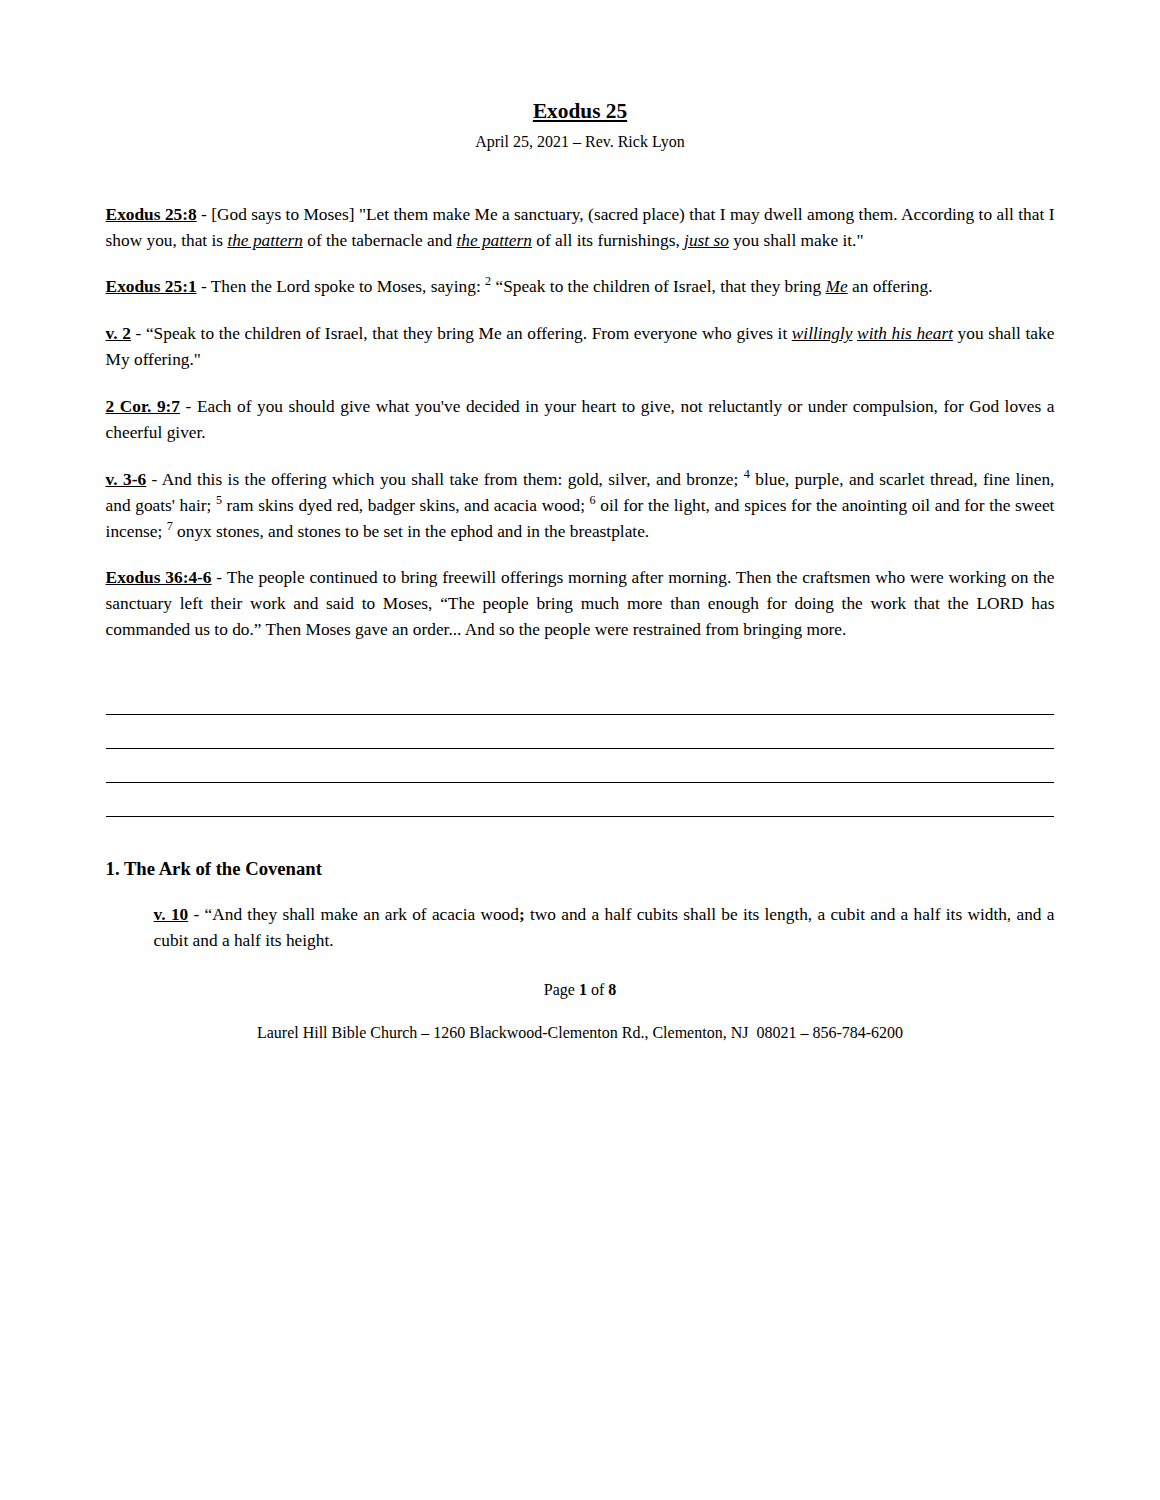Exodus 25
April 25, 2021 – Rev. Rick Lyon
Exodus 25:8 - [God says to Moses] "Let them make Me a sanctuary, (sacred place) that I may dwell among them. According to all that I show you, that is the pattern of the tabernacle and the pattern of all its furnishings, just so you shall make it."
Exodus 25:1 - Then the Lord spoke to Moses, saying: 2 “Speak to the children of Israel, that they bring Me an offering.
v. 2 - “Speak to the children of Israel, that they bring Me an offering. From everyone who gives it willingly with his heart you shall take My offering."
2 Cor. 9:7 - Each of you should give what you've decided in your heart to give, not reluctantly or under compulsion, for God loves a cheerful giver.
v. 3-6 - And this is the offering which you shall take from them: gold, silver, and bronze; 4 blue, purple, and scarlet thread, fine linen, and goats' hair; 5 ram skins dyed red, badger skins, and acacia wood; 6 oil for the light, and spices for the anointing oil and for the sweet incense; 7 onyx stones, and stones to be set in the ephod and in the breastplate.
Exodus 36:4-6 - The people continued to bring freewill offerings morning after morning. Then the craftsmen who were working on the sanctuary left their work and said to Moses, “The people bring much more than enough for doing the work that the LORD has commanded us to do.” Then Moses gave an order... And so the people were restrained from bringing more.
1. The Ark of the Covenant
v. 10 - “And they shall make an ark of acacia wood; two and a half cubits shall be its length, a cubit and a half its width, and a cubit and a half its height.
Page 1 of 8
Laurel Hill Bible Church – 1260 Blackwood-Clementon Rd., Clementon, NJ 08021 – 856-784-6200